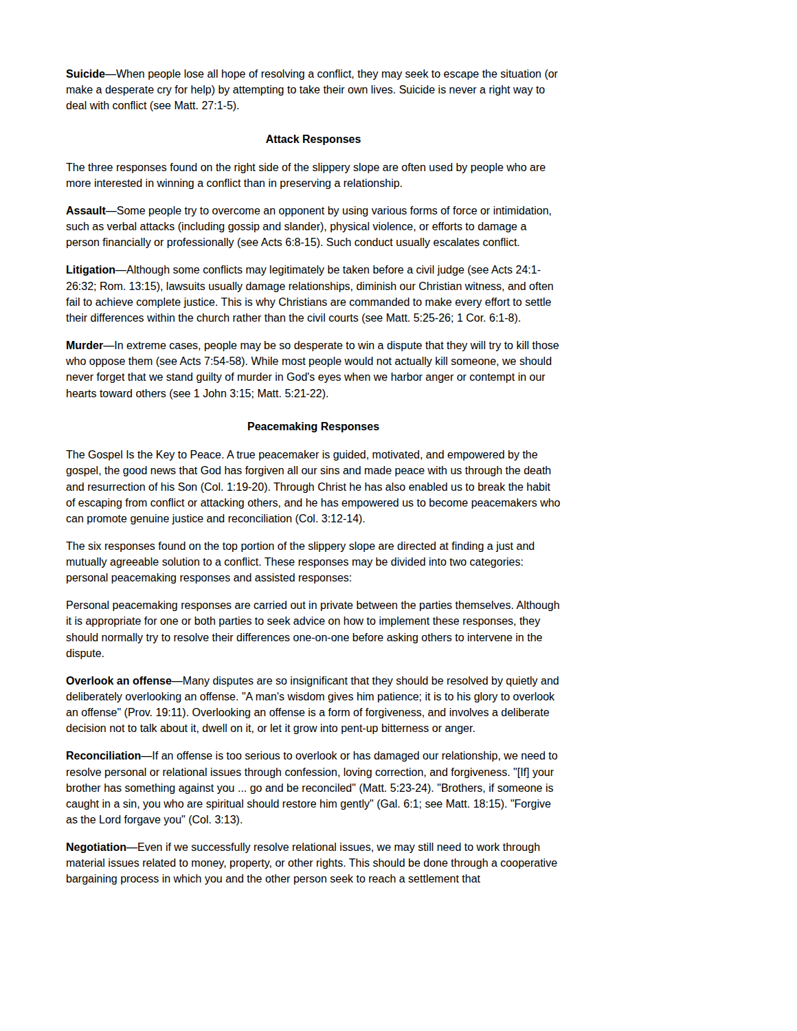Suicide—When people lose all hope of resolving a conflict, they may seek to escape the situation (or make a desperate cry for help) by attempting to take their own lives. Suicide is never a right way to deal with conflict (see Matt. 27:1-5).
Attack Responses
The three responses found on the right side of the slippery slope are often used by people who are more interested in winning a conflict than in preserving a relationship.
Assault—Some people try to overcome an opponent by using various forms of force or intimidation, such as verbal attacks (including gossip and slander), physical violence, or efforts to damage a person financially or professionally (see Acts 6:8-15). Such conduct usually escalates conflict.
Litigation—Although some conflicts may legitimately be taken before a civil judge (see Acts 24:1-26:32; Rom. 13:15), lawsuits usually damage relationships, diminish our Christian witness, and often fail to achieve complete justice. This is why Christians are commanded to make every effort to settle their differences within the church rather than the civil courts (see Matt. 5:25-26; 1 Cor. 6:1-8).
Murder—In extreme cases, people may be so desperate to win a dispute that they will try to kill those who oppose them (see Acts 7:54-58). While most people would not actually kill someone, we should never forget that we stand guilty of murder in God's eyes when we harbor anger or contempt in our hearts toward others (see 1 John 3:15; Matt. 5:21-22).
Peacemaking Responses
The Gospel Is the Key to Peace. A true peacemaker is guided, motivated, and empowered by the gospel, the good news that God has forgiven all our sins and made peace with us through the death and resurrection of his Son (Col. 1:19-20). Through Christ he has also enabled us to break the habit of escaping from conflict or attacking others, and he has empowered us to become peacemakers who can promote genuine justice and reconciliation (Col. 3:12-14).
The six responses found on the top portion of the slippery slope are directed at finding a just and mutually agreeable solution to a conflict. These responses may be divided into two categories: personal peacemaking responses and assisted responses:
Personal peacemaking responses are carried out in private between the parties themselves. Although it is appropriate for one or both parties to seek advice on how to implement these responses, they should normally try to resolve their differences one-on-one before asking others to intervene in the dispute.
Overlook an offense—Many disputes are so insignificant that they should be resolved by quietly and deliberately overlooking an offense. "A man's wisdom gives him patience; it is to his glory to overlook an offense" (Prov. 19:11). Overlooking an offense is a form of forgiveness, and involves a deliberate decision not to talk about it, dwell on it, or let it grow into pent-up bitterness or anger.
Reconciliation—If an offense is too serious to overlook or has damaged our relationship, we need to resolve personal or relational issues through confession, loving correction, and forgiveness. "[If] your brother has something against you ... go and be reconciled" (Matt. 5:23-24). "Brothers, if someone is caught in a sin, you who are spiritual should restore him gently" (Gal. 6:1; see Matt. 18:15). "Forgive as the Lord forgave you" (Col. 3:13).
Negotiation—Even if we successfully resolve relational issues, we may still need to work through material issues related to money, property, or other rights. This should be done through a cooperative bargaining process in which you and the other person seek to reach a settlement that